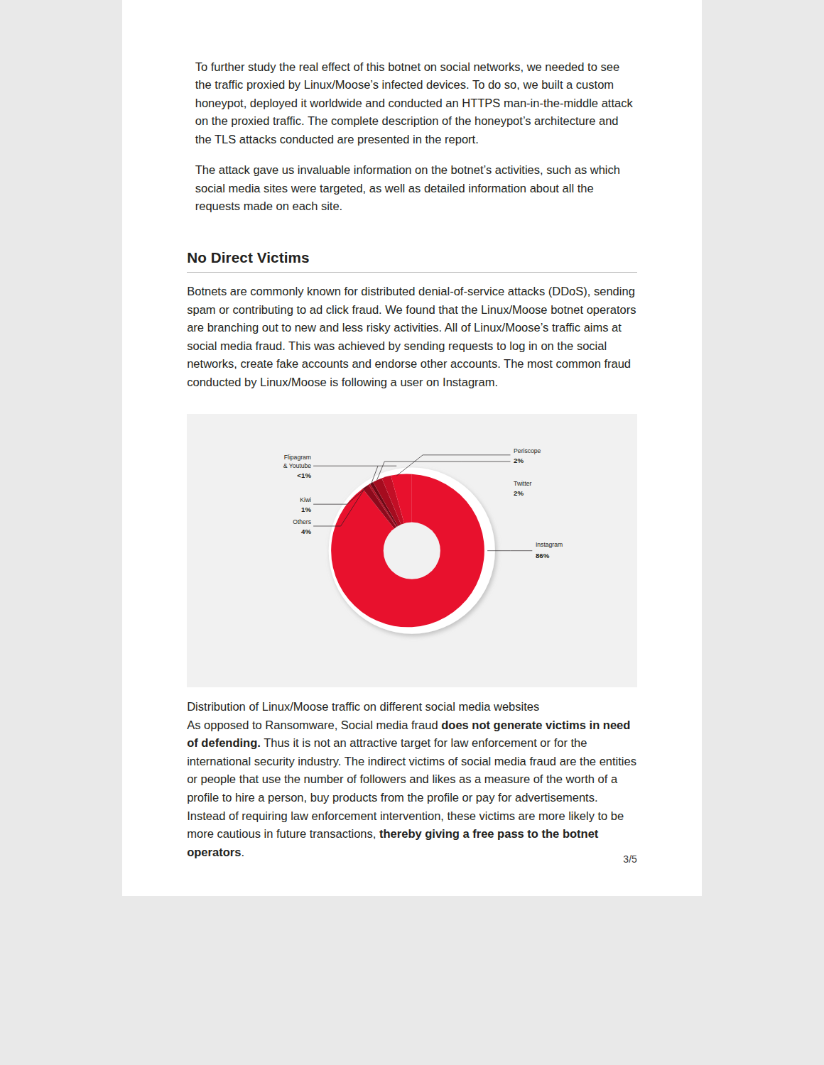To further study the real effect of this botnet on social networks, we needed to see the traffic proxied by Linux/Moose’s infected devices. To do so, we built a custom honeypot, deployed it worldwide and conducted an HTTPS man-in-the-middle attack on the proxied traffic. The complete description of the honeypot’s architecture and the TLS attacks conducted are presented in the report.
The attack gave us invaluable information on the botnet’s activities, such as which social media sites were targeted, as well as detailed information about all the requests made on each site.
No Direct Victims
Botnets are commonly known for distributed denial-of-service attacks (DDoS), sending spam or contributing to ad click fraud. We found that the Linux/Moose botnet operators are branching out to new and less risky activities. All of Linux/Moose’s traffic aims at social media fraud. This was achieved by sending requests to log in on the social networks, create fake accounts and endorse other accounts. The most common fraud conducted by Linux/Moose is following a user on Instagram.
Flipagram & Youtube <1% Kiwi 1% Others 4% Periscope 2% Twitter 2% Instagram 86%
Distribution of Linux/Moose traffic on different social media websites
As opposed to Ransomware, Social media fraud does not generate victims in need of defending. Thus it is not an attractive target for law enforcement or for the international security industry. The indirect victims of social media fraud are the entities or people that use the number of followers and likes as a measure of the worth of a profile to hire a person, buy products from the profile or pay for advertisements. Instead of requiring law enforcement intervention, these victims are more likely to be more cautious in future transactions, thereby giving a free pass to the botnet operators.
3/5